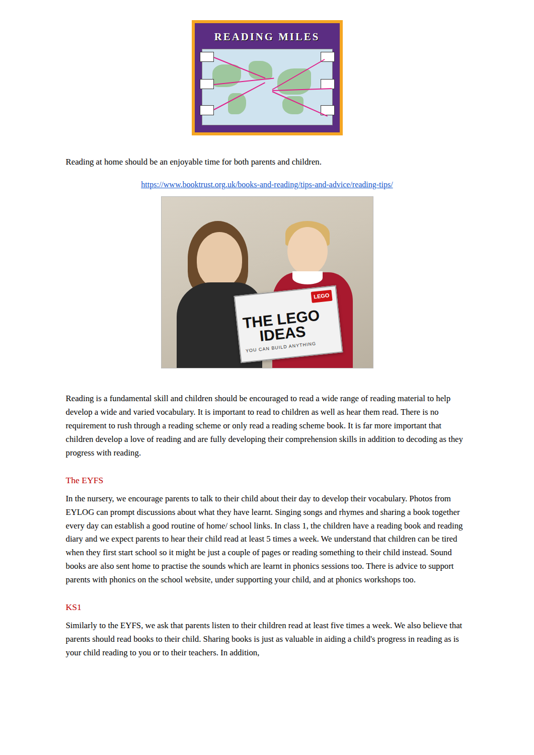READING MILES
Reading at home should be an enjoyable time for both parents and children.
https://www.booktrust.org.uk/books-and-reading/tips-and-advice/reading-tips/
LEGO THE LEGO
IDEAS YOU CAN BUILD ANYTHING
Reading is a fundamental skill and children should be encouraged to read a wide range of reading material to help develop a wide and varied vocabulary. It is important to read to children as well as hear them read. There is no requirement to rush through a reading scheme or only read a reading scheme book. It is far more important that children develop a love of reading and are fully developing their comprehension skills in addition to decoding as they progress with reading.
The EYFS
In the nursery, we encourage parents to talk to their child about their day to develop their vocabulary. Photos from EYLOG can prompt discussions about what they have learnt. Singing songs and rhymes and sharing a book together every day can establish a good routine of home/ school links. In class 1, the children have a reading book and reading diary and we expect parents to hear their child read at least 5 times a week. We understand that children can be tired when they first start school so it might be just a couple of pages or reading something to their child instead. Sound books are also sent home to practise the sounds which are learnt in phonics sessions too. There is advice to support parents with phonics on the school website, under supporting your child, and at phonics workshops too.
KS1
Similarly to the EYFS, we ask that parents listen to their children read at least five times a week. We also believe that parents should read books to their child. Sharing books is just as valuable in aiding a child's progress in reading as is your child reading to you or to their teachers. In addition,